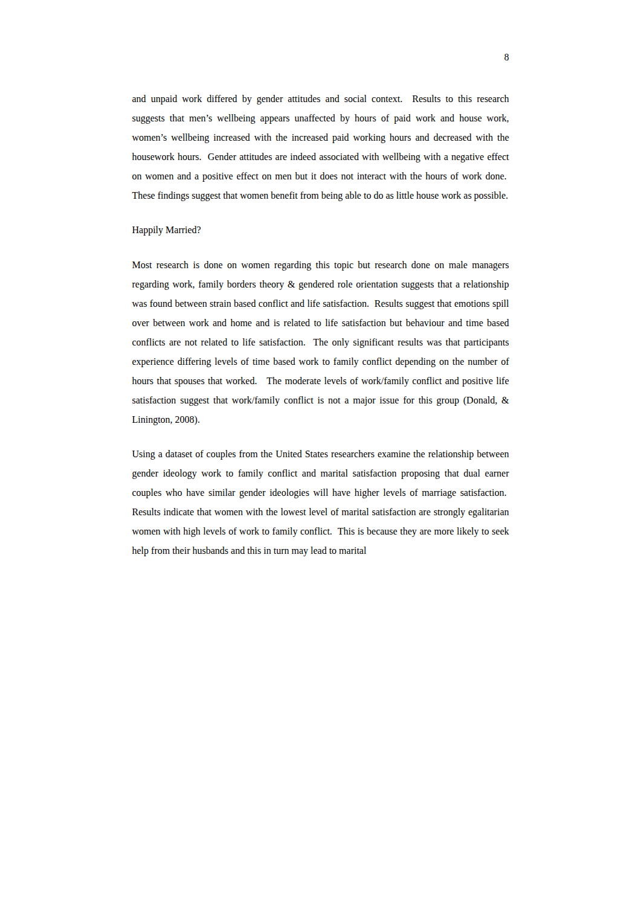8
and unpaid work differed by gender attitudes and social context. Results to this research suggests that men’s wellbeing appears unaffected by hours of paid work and house work, women’s wellbeing increased with the increased paid working hours and decreased with the housework hours. Gender attitudes are indeed associated with wellbeing with a negative effect on women and a positive effect on men but it does not interact with the hours of work done. These findings suggest that women benefit from being able to do as little house work as possible.
Happily Married?
Most research is done on women regarding this topic but research done on male managers regarding work, family borders theory & gendered role orientation suggests that a relationship was found between strain based conflict and life satisfaction. Results suggest that emotions spill over between work and home and is related to life satisfaction but behaviour and time based conflicts are not related to life satisfaction. The only significant results was that participants experience differing levels of time based work to family conflict depending on the number of hours that spouses that worked. The moderate levels of work/family conflict and positive life satisfaction suggest that work/family conflict is not a major issue for this group (Donald, & Linington, 2008).
Using a dataset of couples from the United States researchers examine the relationship between gender ideology work to family conflict and marital satisfaction proposing that dual earner couples who have similar gender ideologies will have higher levels of marriage satisfaction. Results indicate that women with the lowest level of marital satisfaction are strongly egalitarian women with high levels of work to family conflict. This is because they are more likely to seek help from their husbands and this in turn may lead to marital